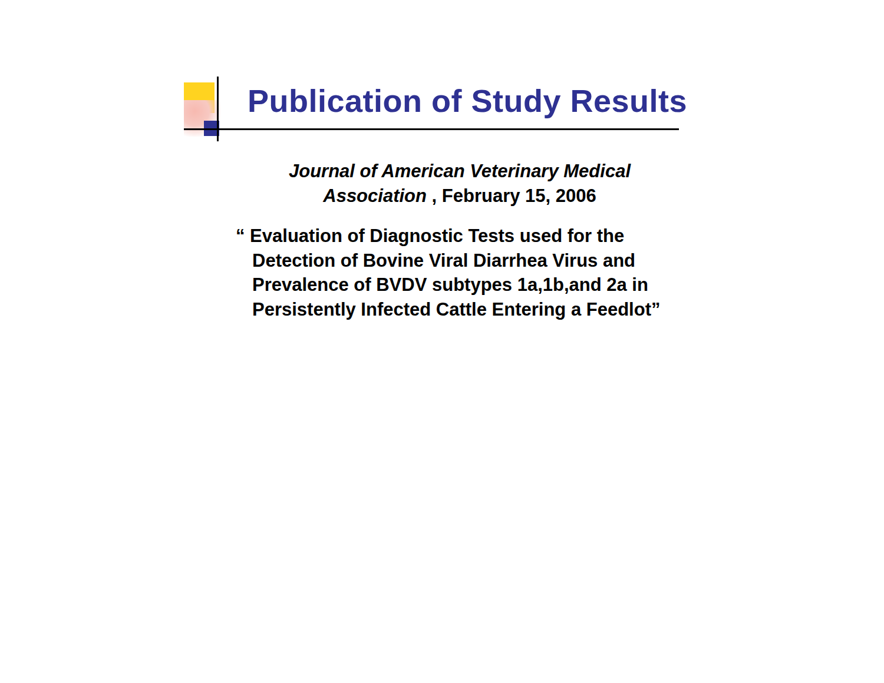Publication of Study Results
Journal of American Veterinary Medical Association , February 15, 2006
“ Evaluation of Diagnostic Tests used for the Detection of Bovine Viral Diarrhea Virus and Prevalence of BVDV subtypes 1a,1b,and 2a in Persistently Infected Cattle Entering a Feedlot”